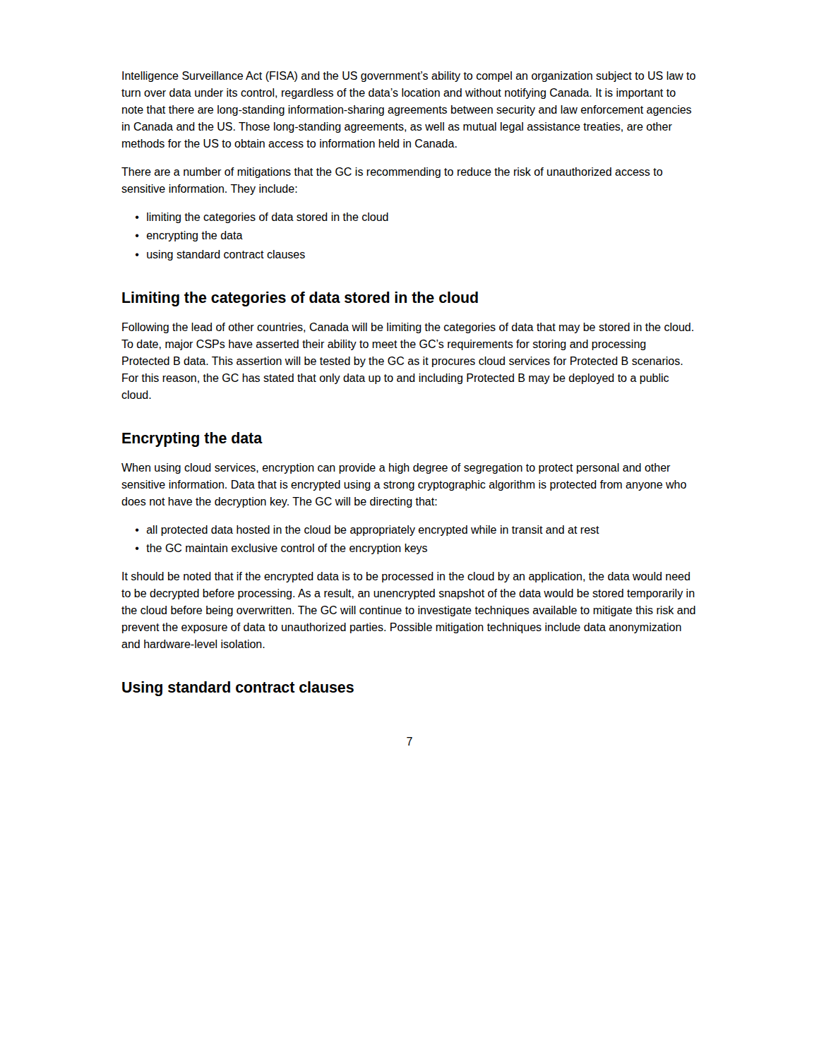Intelligence Surveillance Act (FISA) and the US government’s ability to compel an organization subject to US law to turn over data under its control, regardless of the data’s location and without notifying Canada. It is important to note that there are long-standing information-sharing agreements between security and law enforcement agencies in Canada and the US. Those long-standing agreements, as well as mutual legal assistance treaties, are other methods for the US to obtain access to information held in Canada.
There are a number of mitigations that the GC is recommending to reduce the risk of unauthorized access to sensitive information. They include:
limiting the categories of data stored in the cloud
encrypting the data
using standard contract clauses
Limiting the categories of data stored in the cloud
Following the lead of other countries, Canada will be limiting the categories of data that may be stored in the cloud. To date, major CSPs have asserted their ability to meet the GC’s requirements for storing and processing Protected B data. This assertion will be tested by the GC as it procures cloud services for Protected B scenarios. For this reason, the GC has stated that only data up to and including Protected B may be deployed to a public cloud.
Encrypting the data
When using cloud services, encryption can provide a high degree of segregation to protect personal and other sensitive information. Data that is encrypted using a strong cryptographic algorithm is protected from anyone who does not have the decryption key. The GC will be directing that:
all protected data hosted in the cloud be appropriately encrypted while in transit and at rest
the GC maintain exclusive control of the encryption keys
It should be noted that if the encrypted data is to be processed in the cloud by an application, the data would need to be decrypted before processing. As a result, an unencrypted snapshot of the data would be stored temporarily in the cloud before being overwritten. The GC will continue to investigate techniques available to mitigate this risk and prevent the exposure of data to unauthorized parties. Possible mitigation techniques include data anonymization and hardware-level isolation.
Using standard contract clauses
7